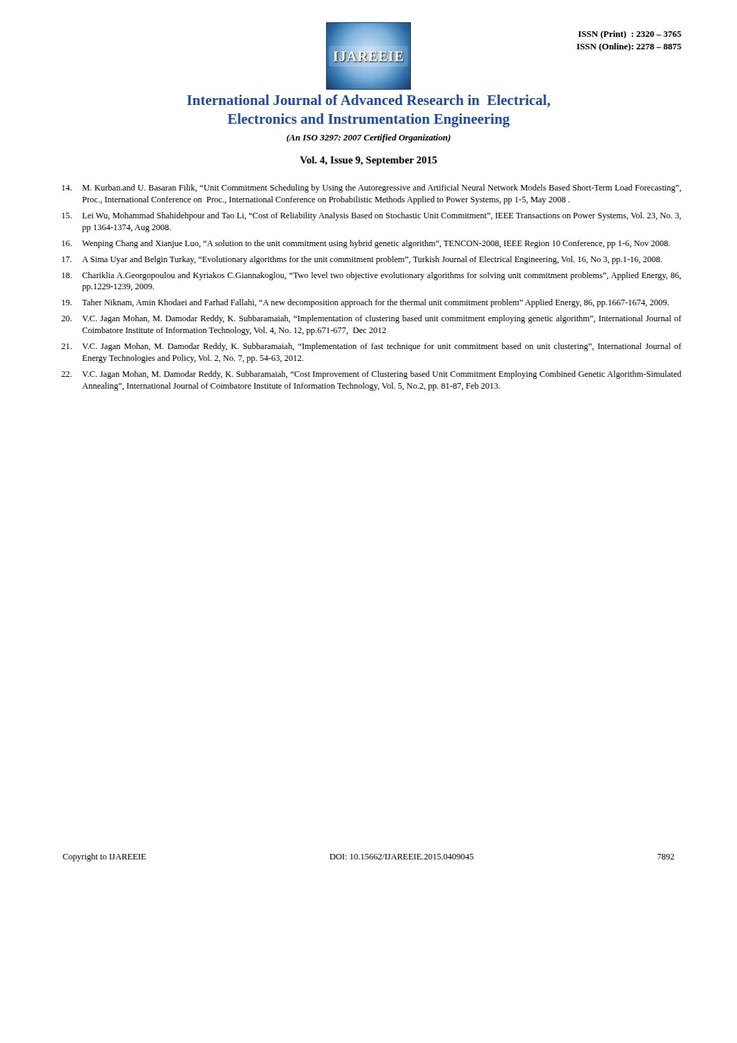ISSN (Print) : 2320 – 3765
ISSN (Online): 2278 – 8875
IJAREEIE
International Journal of Advanced Research in Electrical, Electronics and Instrumentation Engineering
(An ISO 3297: 2007 Certified Organization)
Vol. 4, Issue 9, September 2015
M. Kurban.and U. Basaran Filik, “Unit Commitment Scheduling by Using the Autoregressive and Artificial Neural Network Models Based Short-Term Load Forecasting”, Proc., International Conference on Proc., International Conference on Probabilistic Methods Applied to Power Systems, pp 1-5, May 2008 .
Lei Wu, Mohammad Shahidehpour and Tao Li, “Cost of Reliability Analysis Based on Stochastic Unit Commitment”, IEEE Transactions on Power Systems, Vol. 23, No. 3, pp 1364-1374, Aug 2008.
Wenping Chang and Xianjue Luo, “A solution to the unit commitment using hybrid genetic algorithm”, TENCON-2008, IEEE Region 10 Conference, pp 1-6, Nov 2008.
A Sima Uyar and Belgin Turkay, “Evolutionary algorithms for the unit commitment problem”, Turkish Journal of Electrical Engineering, Vol. 16, No 3, pp.1-16, 2008.
Chariklia A.Georgopoulou and Kyriakos C.Giannakoglou, “Two level two objective evolutionary algorithms for solving unit commitment problems”, Applied Energy, 86, pp.1229-1239, 2009.
Taher Niknam, Amin Khodaei and Farhad Fallahi, “A new decomposition approach for the thermal unit commitment problem” Applied Energy, 86, pp.1667-1674, 2009.
V.C. Jagan Mohan, M. Damodar Reddy, K. Subbaramaiah, “Implementation of clustering based unit commitment employing genetic algorithm”, International Journal of Coimbatore Institute of Information Technology, Vol. 4, No. 12, pp.671-677, Dec 2012
V.C. Jagan Mohan, M. Damodar Reddy, K. Subbaramaiah, “Implementation of fast technique for unit commitment based on unit clustering”, International Journal of Energy Technologies and Policy, Vol. 2, No. 7, pp. 54-63, 2012.
V.C. Jagan Mohan, M. Damodar Reddy, K. Subbaramaiah, “Cost Improvement of Clustering based Unit Commitment Employing Combined Genetic Algorithm-Simulated Annealing”, International Journal of Coimbatore Institute of Information Technology, Vol. 5, No.2, pp. 81-87, Feb 2013.
Copyright to IJAREEIE
DOI: 10.15662/IJAREEIE.2015.0409045
7892